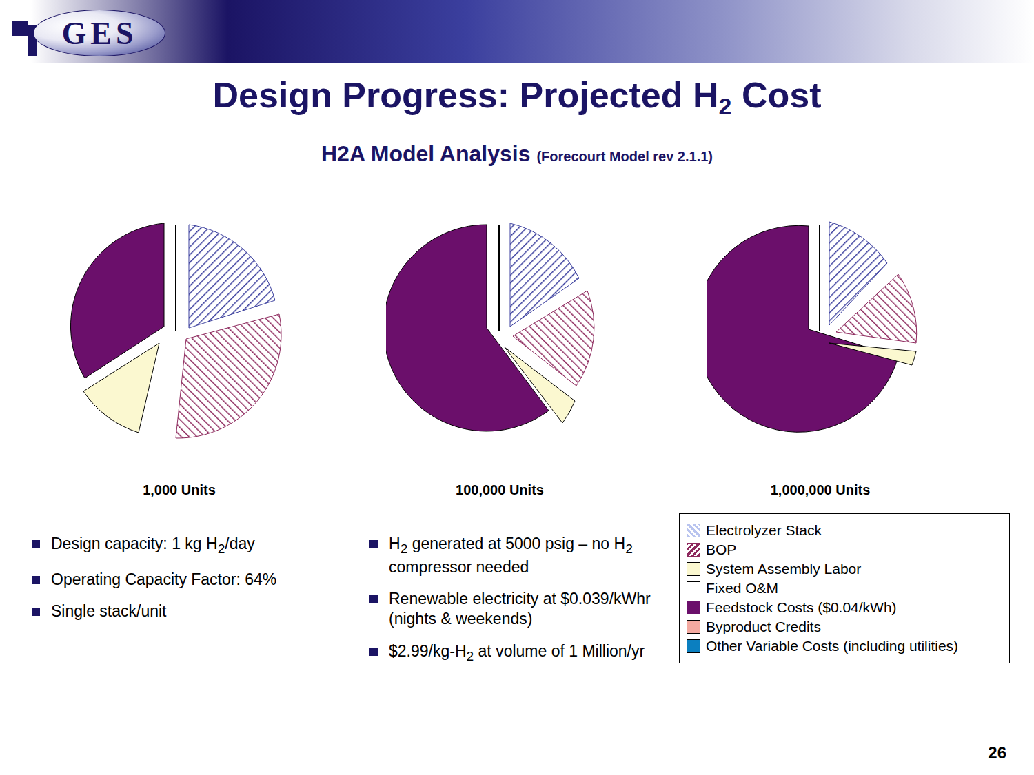GES
Design Progress: Projected H2 Cost
H2A Model Analysis (Forecourt Model rev 2.1.1)
1,000 Units
100,000 Units
1,000,000 Units
Design capacity: 1 kg H2/day
Operating Capacity Factor: 64%
Single stack/unit
H2 generated at 5000 psig – no H2 compressor needed
Renewable electricity at $0.039/kWhr (nights & weekends)
$2.99/kg-H2 at volume of 1 Million/yr
Electrolyzer Stack
BOP
System Assembly Labor
Fixed O&M
Feedstock Costs ($0.04/kWh)
Byproduct Credits
Other Variable Costs (including utilities)
26